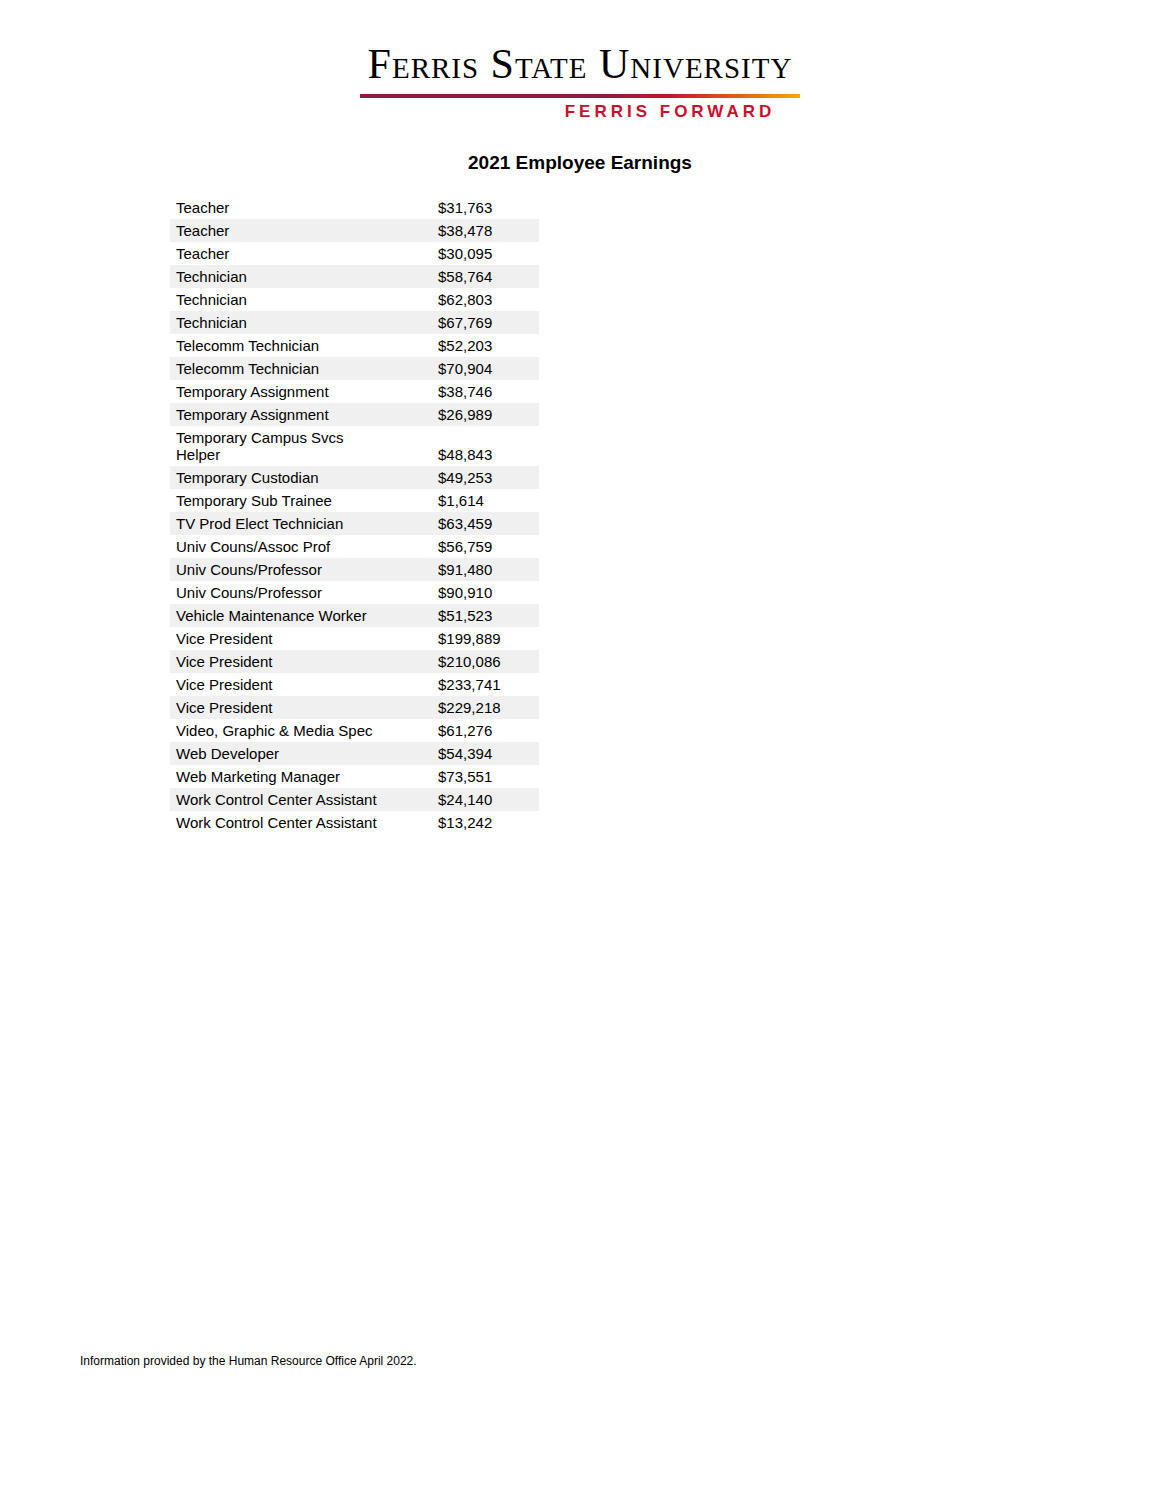Ferris State University
FERRIS FORWARD
2021 Employee Earnings
| Teacher | $31,763 |
| Teacher | $38,478 |
| Teacher | $30,095 |
| Technician | $58,764 |
| Technician | $62,803 |
| Technician | $67,769 |
| Telecomm Technician | $52,203 |
| Telecomm Technician | $70,904 |
| Temporary Assignment | $38,746 |
| Temporary Assignment | $26,989 |
| Temporary Campus Svcs Helper | $48,843 |
| Temporary Custodian | $49,253 |
| Temporary Sub Trainee | $1,614 |
| TV Prod Elect Technician | $63,459 |
| Univ Couns/Assoc Prof | $56,759 |
| Univ Couns/Professor | $91,480 |
| Univ Couns/Professor | $90,910 |
| Vehicle Maintenance Worker | $51,523 |
| Vice President | $199,889 |
| Vice President | $210,086 |
| Vice President | $233,741 |
| Vice President | $229,218 |
| Video, Graphic & Media Spec | $61,276 |
| Web Developer | $54,394 |
| Web Marketing Manager | $73,551 |
| Work Control Center Assistant | $24,140 |
| Work Control Center Assistant | $13,242 |
Information provided by the Human Resource Office April 2022.